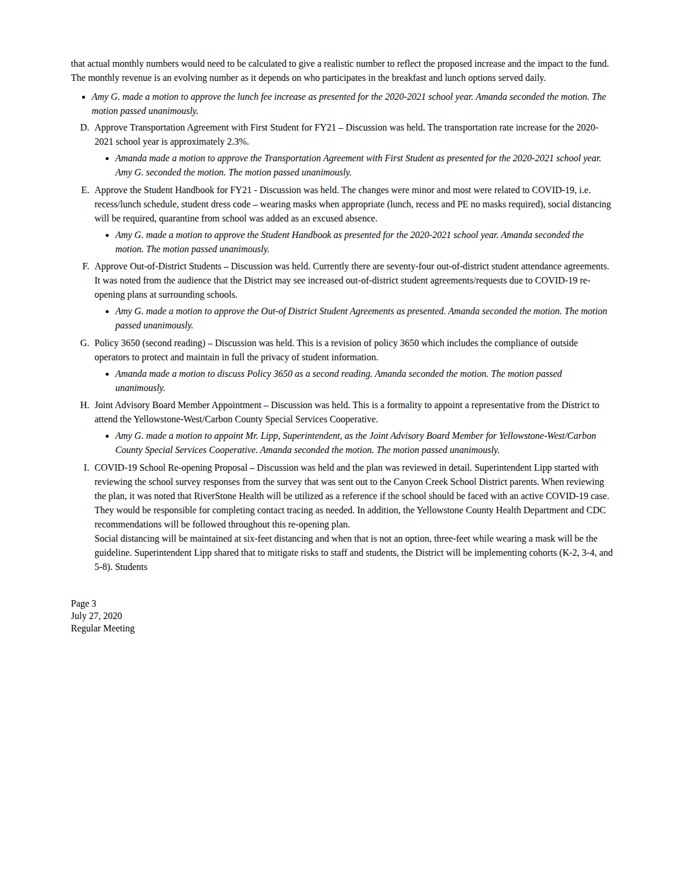that actual monthly numbers would need to be calculated to give a realistic number to reflect the proposed increase and the impact to the fund. The monthly revenue is an evolving number as it depends on who participates in the breakfast and lunch options served daily.
Amy G. made a motion to approve the lunch fee increase as presented for the 2020-2021 school year. Amanda seconded the motion. The motion passed unanimously.
Approve Transportation Agreement with First Student for FY21 – Discussion was held. The transportation rate increase for the 2020-2021 school year is approximately 2.3%.
Amanda made a motion to approve the Transportation Agreement with First Student as presented for the 2020-2021 school year. Amy G. seconded the motion. The motion passed unanimously.
Approve the Student Handbook for FY21 - Discussion was held. The changes were minor and most were related to COVID-19, i.e. recess/lunch schedule, student dress code – wearing masks when appropriate (lunch, recess and PE no masks required), social distancing will be required, quarantine from school was added as an excused absence.
Amy G. made a motion to approve the Student Handbook as presented for the 2020-2021 school year. Amanda seconded the motion. The motion passed unanimously.
Approve Out-of-District Students – Discussion was held. Currently there are seventy-four out-of-district student attendance agreements. It was noted from the audience that the District may see increased out-of-district student agreements/requests due to COVID-19 re-opening plans at surrounding schools.
Amy G. made a motion to approve the Out-of District Student Agreements as presented. Amanda seconded the motion. The motion passed unanimously.
Policy 3650 (second reading) – Discussion was held. This is a revision of policy 3650 which includes the compliance of outside operators to protect and maintain in full the privacy of student information.
Amanda made a motion to discuss Policy 3650 as a second reading. Amanda seconded the motion. The motion passed unanimously.
Joint Advisory Board Member Appointment – Discussion was held. This is a formality to appoint a representative from the District to attend the Yellowstone-West/Carbon County Special Services Cooperative.
Amy G. made a motion to appoint Mr. Lipp, Superintendent, as the Joint Advisory Board Member for Yellowstone-West/Carbon County Special Services Cooperative. Amanda seconded the motion. The motion passed unanimously.
COVID-19 School Re-opening Proposal – Discussion was held and the plan was reviewed in detail. Superintendent Lipp started with reviewing the school survey responses from the survey that was sent out to the Canyon Creek School District parents. When reviewing the plan, it was noted that RiverStone Health will be utilized as a reference if the school should be faced with an active COVID-19 case. They would be responsible for completing contact tracing as needed. In addition, the Yellowstone County Health Department and CDC recommendations will be followed throughout this re-opening plan.
Social distancing will be maintained at six-feet distancing and when that is not an option, three-feet while wearing a mask will be the guideline. Superintendent Lipp shared that to mitigate risks to staff and students, the District will be implementing cohorts (K-2, 3-4, and 5-8). Students
Page 3
July 27, 2020
Regular Meeting